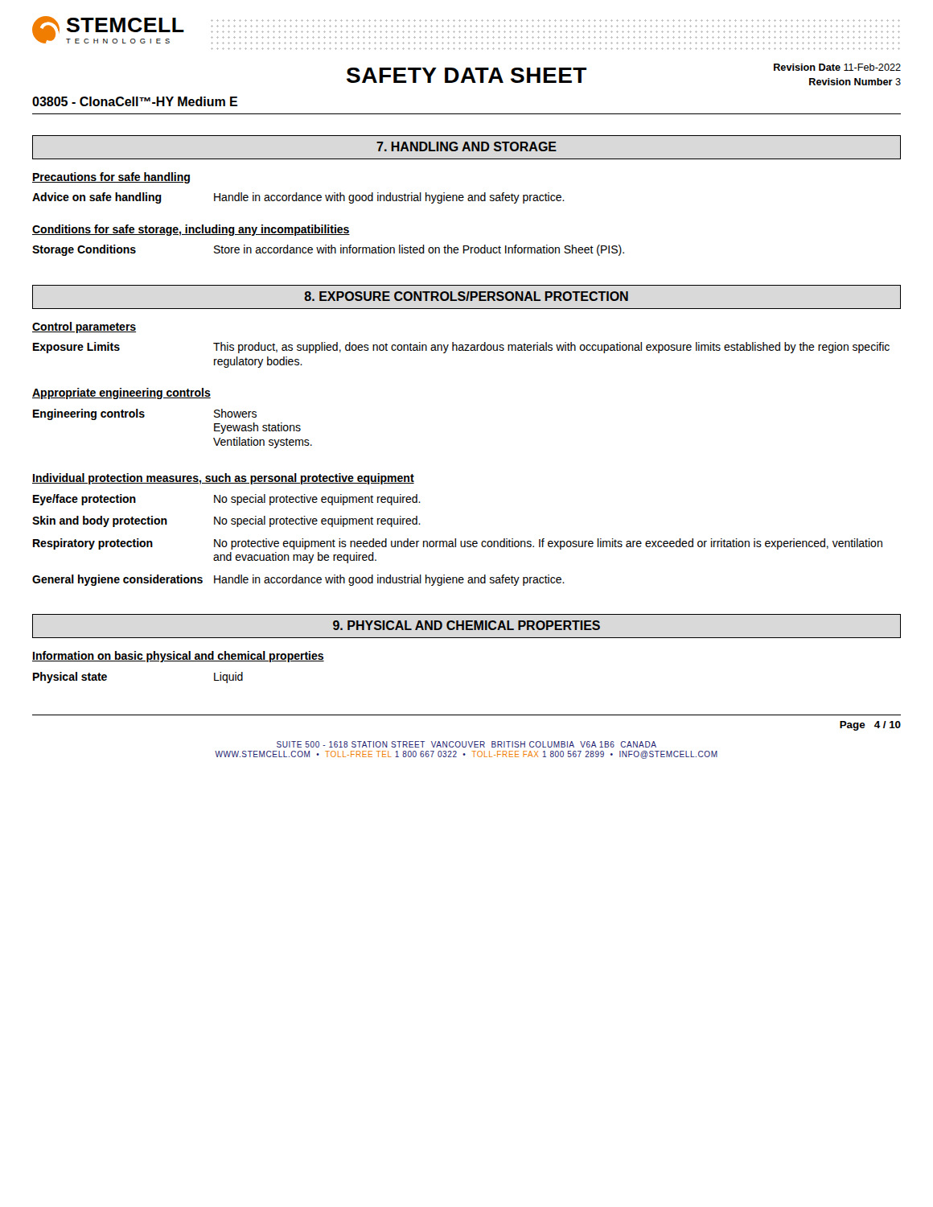STEMCELL
TECHNOLOGIES
SAFETY DATA SHEET
Revision Date 11-Feb-2022
Revision Number 3
03805 - ClonaCell™-HY Medium E
7. HANDLING AND STORAGE
Precautions for safe handling
| Advice on safe handling | Handle in accordance with good industrial hygiene and safety practice. |
Conditions for safe storage, including any incompatibilities
| Storage Conditions | Store in accordance with information listed on the Product Information Sheet (PIS). |
8. EXPOSURE CONTROLS/PERSONAL PROTECTION
Control parameters
| Exposure Limits | This product, as supplied, does not contain any hazardous materials with occupational exposure limits established by the region specific regulatory bodies. |
Appropriate engineering controls
| Engineering controls | Showers Eyewash stations Ventilation systems. |
Individual protection measures, such as personal protective equipment
| Eye/face protection | No special protective equipment required. |
| Skin and body protection | No special protective equipment required. |
| Respiratory protection | No protective equipment is needed under normal use conditions. If exposure limits are exceeded or irritation is experienced, ventilation and evacuation may be required. |
| General hygiene considerations | Handle in accordance with good industrial hygiene and safety practice. |
9. PHYSICAL AND CHEMICAL PROPERTIES
Information on basic physical and chemical properties
| Physical state | Liquid |
Page 4 / 10
SUITE 500 - 1618 STATION STREET VANCOUVER BRITISH COLUMBIA V6A 1B6 CANADA
WWW.STEMCELL.COM • TOLL-FREE TEL 1 800 667 0322 • TOLL-FREE FAX 1 800 567 2899 • INFO@STEMCELL.COM